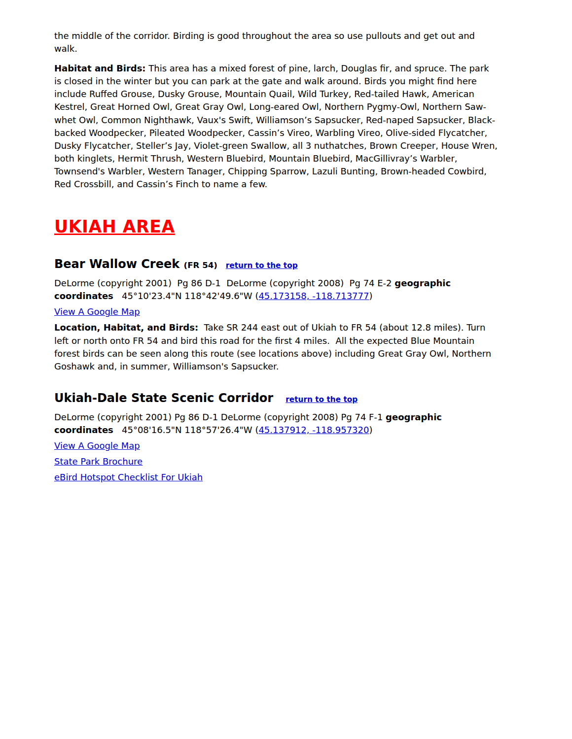the middle of the corridor. Birding is good throughout the area so use pullouts and get out and walk.
Habitat and Birds: This area has a mixed forest of pine, larch, Douglas fir, and spruce. The park is closed in the winter but you can park at the gate and walk around. Birds you might find here include Ruffed Grouse, Dusky Grouse, Mountain Quail, Wild Turkey, Red-tailed Hawk, American Kestrel, Great Horned Owl, Great Gray Owl, Long-eared Owl, Northern Pygmy-Owl, Northern Saw-whet Owl, Common Nighthawk, Vaux's Swift, Williamson’s Sapsucker, Red-naped Sapsucker, Black-backed Woodpecker, Pileated Woodpecker, Cassin’s Vireo, Warbling Vireo, Olive-sided Flycatcher, Dusky Flycatcher, Steller’s Jay, Violet-green Swallow, all 3 nuthatches, Brown Creeper, House Wren, both kinglets, Hermit Thrush, Western Bluebird, Mountain Bluebird, MacGillivray’s Warbler, Townsend's Warbler, Western Tanager, Chipping Sparrow, Lazuli Bunting, Brown-headed Cowbird, Red Crossbill, and Cassin’s Finch to name a few.
UKIAH AREA
Bear Wallow Creek (FR 54) return to the top
DeLorme (copyright 2001) Pg 86 D-1 DeLorme (copyright 2008) Pg 74 E-2 geographic coordinates 45°10'23.4"N 118°42'49.6"W (45.173158, -118.713777)
View A Google Map
Location, Habitat, and Birds: Take SR 244 east out of Ukiah to FR 54 (about 12.8 miles). Turn left or north onto FR 54 and bird this road for the first 4 miles. All the expected Blue Mountain forest birds can be seen along this route (see locations above) including Great Gray Owl, Northern Goshawk and, in summer, Williamson's Sapsucker.
Ukiah-Dale State Scenic Corridor return to the top
DeLorme (copyright 2001) Pg 86 D-1 DeLorme (copyright 2008) Pg 74 F-1 geographic coordinates 45°08'16.5"N 118°57'26.4"W (45.137912, -118.957320)
View A Google Map
State Park Brochure
eBird Hotspot Checklist For Ukiah